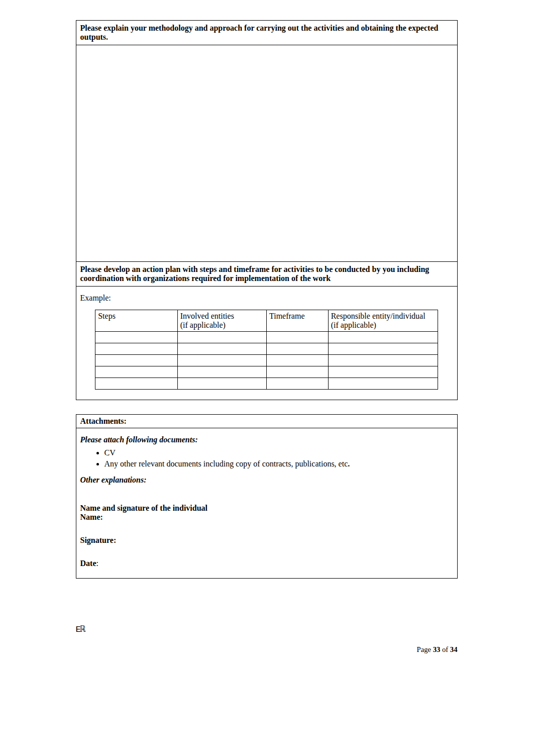Please explain your methodology and approach for carrying out the activities and obtaining the expected outputs.
Please develop an action plan with steps and timeframe for activities to be conducted by you including coordination with organizations required for implementation of the work
Example:
| Steps | Involved entities (if applicable) | Timeframe | Responsible entity/individual (if applicable) |
Attachments:
Please attach following documents:
CV
Any other relevant documents including copy of contracts, publications, etc.
Other explanations:
Name and signature of the individual
Name:
Signature:
Date:
Eℝ Page 33 of 34